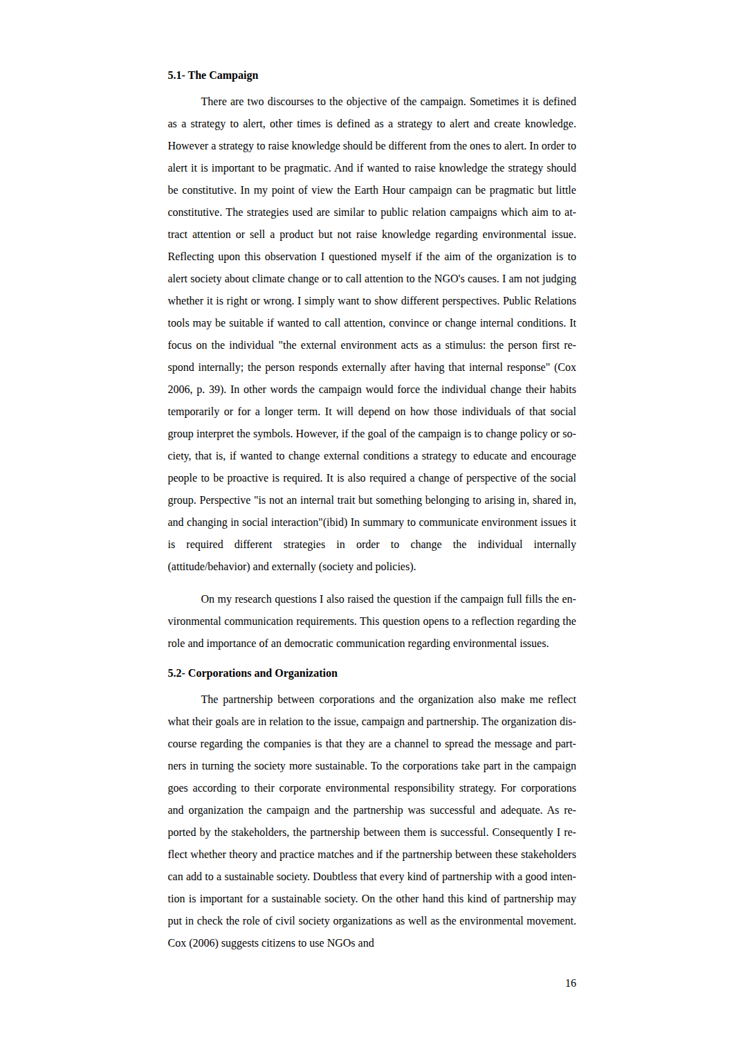5.1- The Campaign
There are two discourses to the objective of the campaign. Sometimes it is defined as a strategy to alert, other times is defined as a strategy to alert and create knowledge. However a strategy to raise knowledge should be different from the ones to alert. In order to alert it is important to be pragmatic. And if wanted to raise knowledge the strategy should be constitutive. In my point of view the Earth Hour campaign can be pragmatic but little constitutive. The strategies used are similar to public relation campaigns which aim to attract attention or sell a product but not raise knowledge regarding environmental issue. Reflecting upon this observation I questioned myself if the aim of the organization is to alert society about climate change or to call attention to the NGO's causes. I am not judging whether it is right or wrong. I simply want to show different perspectives. Public Relations tools may be suitable if wanted to call attention, convince or change internal conditions. It focus on the individual "the external environment acts as a stimulus: the person first respond internally; the person responds externally after having that internal response" (Cox 2006, p. 39). In other words the campaign would force the individual change their habits temporarily or for a longer term. It will depend on how those individuals of that social group interpret the symbols. However, if the goal of the campaign is to change policy or society, that is, if wanted to change external conditions a strategy to educate and encourage people to be proactive is required. It is also required a change of perspective of the social group. Perspective "is not an internal trait but something belonging to arising in, shared in, and changing in social interaction"(ibid) In summary to communicate environment issues it is required different strategies in order to change the individual internally (attitude/behavior) and externally (society and policies).
On my research questions I also raised the question if the campaign full fills the environmental communication requirements. This question opens to a reflection regarding the role and importance of an democratic communication regarding environmental issues.
5.2- Corporations and Organization
The partnership between corporations and the organization also make me reflect what their goals are in relation to the issue, campaign and partnership. The organization discourse regarding the companies is that they are a channel to spread the message and partners in turning the society more sustainable. To the corporations take part in the campaign goes according to their corporate environmental responsibility strategy. For corporations and organization the campaign and the partnership was successful and adequate. As reported by the stakeholders, the partnership between them is successful. Consequently I reflect whether theory and practice matches and if the partnership between these stakeholders can add to a sustainable society. Doubtless that every kind of partnership with a good intention is important for a sustainable society. On the other hand this kind of partnership may put in check the role of civil society organizations as well as the environmental movement. Cox (2006) suggests citizens to use NGOs and
16